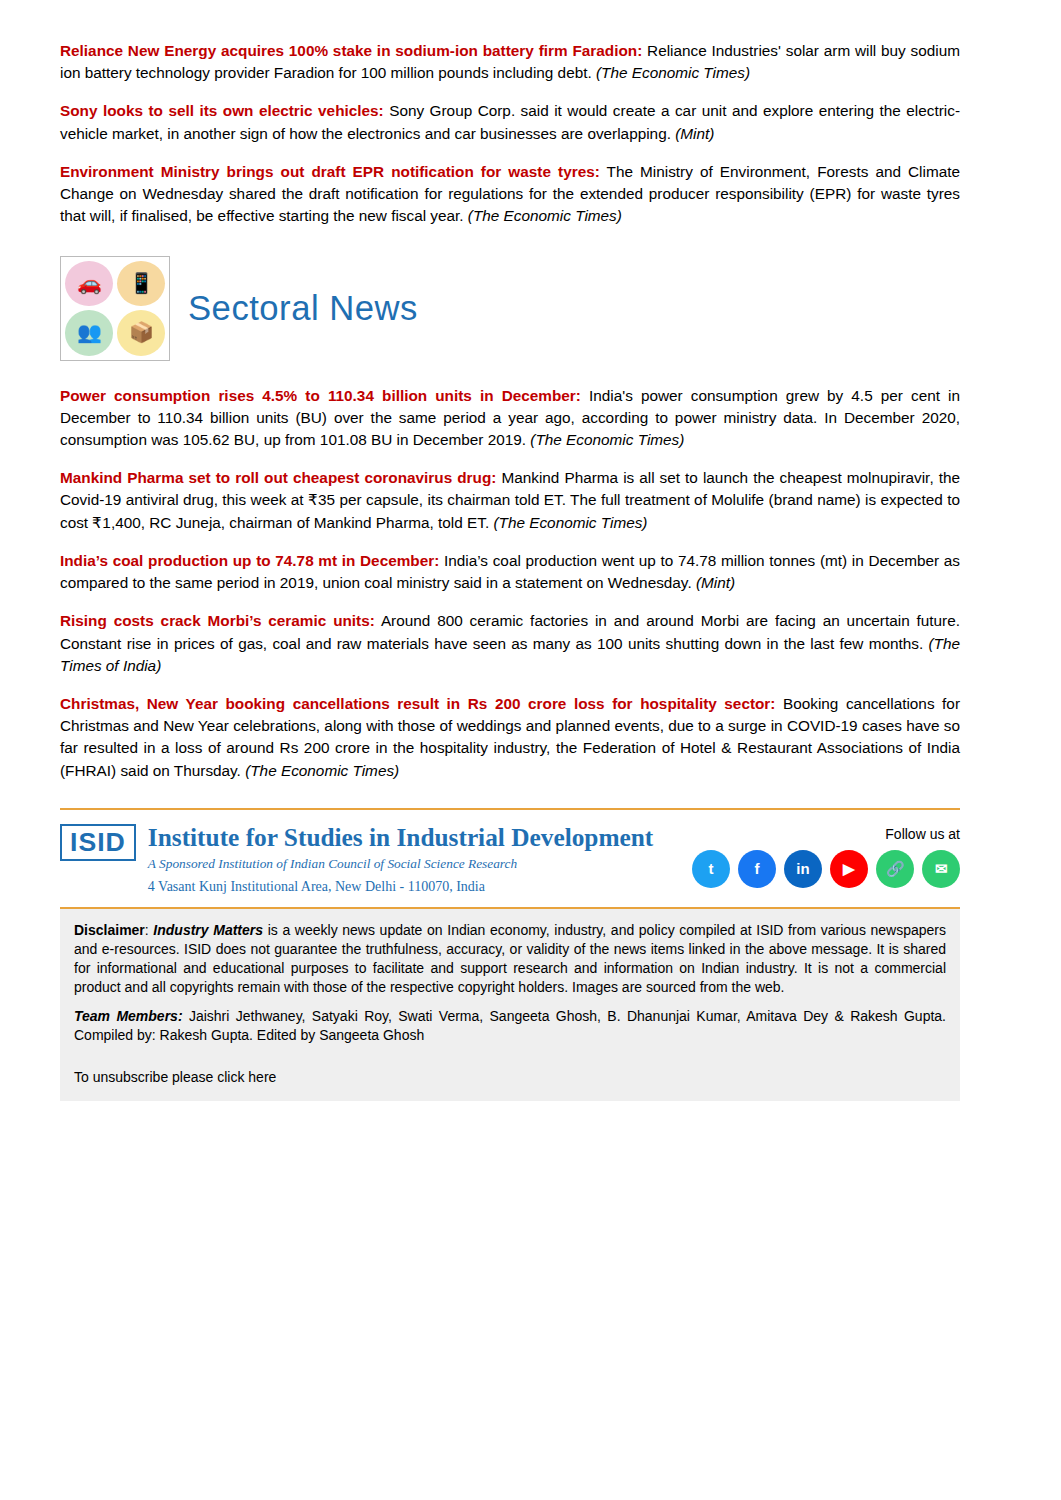Reliance New Energy acquires 100% stake in sodium-ion battery firm Faradion: Reliance Industries' solar arm will buy sodium ion battery technology provider Faradion for 100 million pounds including debt. (The Economic Times)
Sony looks to sell its own electric vehicles: Sony Group Corp. said it would create a car unit and explore entering the electric-vehicle market, in another sign of how the electronics and car businesses are overlapping. (Mint)
Environment Ministry brings out draft EPR notification for waste tyres: The Ministry of Environment, Forests and Climate Change on Wednesday shared the draft notification for regulations for the extended producer responsibility (EPR) for waste tyres that will, if finalised, be effective starting the new fiscal year. (The Economic Times)
🚗
📱
👥
📦
Sectoral News
Power consumption rises 4.5% to 110.34 billion units in December: India's power consumption grew by 4.5 per cent in December to 110.34 billion units (BU) over the same period a year ago, according to power ministry data. In December 2020, consumption was 105.62 BU, up from 101.08 BU in December 2019. (The Economic Times)
Mankind Pharma set to roll out cheapest coronavirus drug: Mankind Pharma is all set to launch the cheapest molnupiravir, the Covid-19 antiviral drug, this week at ₹35 per capsule, its chairman told ET. The full treatment of Molulife (brand name) is expected to cost ₹1,400, RC Juneja, chairman of Mankind Pharma, told ET. (The Economic Times)
India’s coal production up to 74.78 mt in December: India’s coal production went up to 74.78 million tonnes (mt) in December as compared to the same period in 2019, union coal ministry said in a statement on Wednesday. (Mint)
Rising costs crack Morbi’s ceramic units: Around 800 ceramic factories in and around Morbi are facing an uncertain future. Constant rise in prices of gas, coal and raw materials have seen as many as 100 units shutting down in the last few months. (The Times of India)
Christmas, New Year booking cancellations result in Rs 200 crore loss for hospitality sector: Booking cancellations for Christmas and New Year celebrations, along with those of weddings and planned events, due to a surge in COVID-19 cases have so far resulted in a loss of around Rs 200 crore in the hospitality industry, the Federation of Hotel & Restaurant Associations of India (FHRAI) said on Thursday. (The Economic Times)
ISID
Institute for Studies in Industrial Development
A Sponsored Institution of Indian Council of Social Science Research
4 Vasant Kunj Institutional Area, New Delhi - 110070, India
Follow us at
t f in ▶ 🔗 ✉
Disclaimer: Industry Matters is a weekly news update on Indian economy, industry, and policy compiled at ISID from various newspapers and e-resources. ISID does not guarantee the truthfulness, accuracy, or validity of the news items linked in the above message. It is shared for informational and educational purposes to facilitate and support research and information on Indian industry. It is not a commercial product and all copyrights remain with those of the respective copyright holders. Images are sourced from the web.
Team Members: Jaishri Jethwaney, Satyaki Roy, Swati Verma, Sangeeta Ghosh, B. Dhanunjai Kumar, Amitava Dey & Rakesh Gupta. Compiled by: Rakesh Gupta. Edited by Sangeeta Ghosh
To unsubscribe please click here